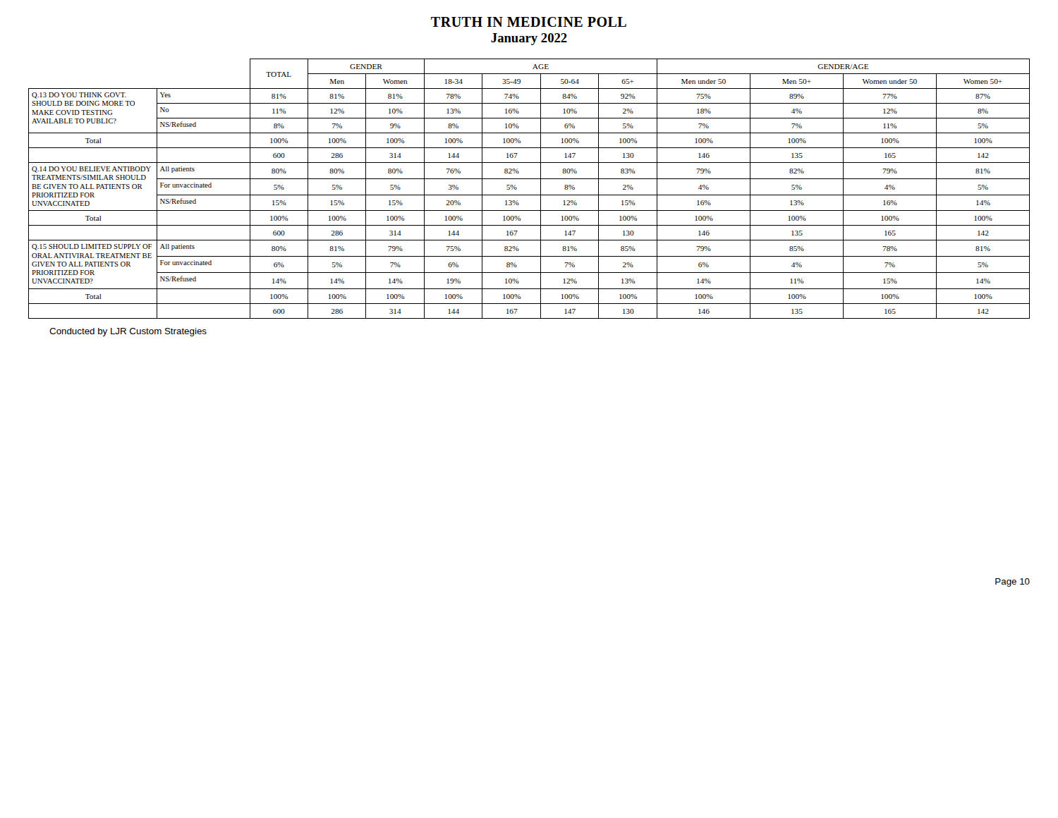TRUTH IN MEDICINE POLL
January 2022
| | | TOTAL | GENDER | AGE | GENDER/AGE |
| --- | --- | --- | --- | --- | --- |
| Men | Women | 18-34 | 35-49 | 50-64 | 65+ | Men under 50 | Men 50+ | Women under 50 | Women 50+ |
| Q.13 DO YOU THINK GOVT. SHOULD BE DOING MORE TO MAKE COVID TESTING AVAILABLE TO PUBLIC? | Yes | 81% | 81% | 81% | 78% | 74% | 84% | 92% | 75% | 89% | 77% | 87% |
| No | 11% | 12% | 10% | 13% | 16% | 10% | 2% | 18% | 4% | 12% | 8% |
| NS/Refused | 8% | 7% | 9% | 8% | 10% | 6% | 5% | 7% | 7% | 11% | 5% |
| Total | | 100% | 100% | 100% | 100% | 100% | 100% | 100% | 100% | 100% | 100% | 100% |
| | | 600 | 286 | 314 | 144 | 167 | 147 | 130 | 146 | 135 | 165 | 142 |
| Q.14 DO YOU BELIEVE ANTIBODY TREATMENTS/SIMILAR SHOULD BE GIVEN TO ALL PATIENTS OR PRIORITIZED FOR UNVACCINATED | All patients | 80% | 80% | 80% | 76% | 82% | 80% | 83% | 79% | 82% | 79% | 81% |
| For unvaccinated | 5% | 5% | 5% | 3% | 5% | 8% | 2% | 4% | 5% | 4% | 5% |
| NS/Refused | 15% | 15% | 15% | 20% | 13% | 12% | 15% | 16% | 13% | 16% | 14% |
| Total | | 100% | 100% | 100% | 100% | 100% | 100% | 100% | 100% | 100% | 100% | 100% |
| | | 600 | 286 | 314 | 144 | 167 | 147 | 130 | 146 | 135 | 165 | 142 |
| Q.15 SHOULD LIMITED SUPPLY OF ORAL ANTIVIRAL TREATMENT BE GIVEN TO ALL PATIENTS OR PRIORITIZED FOR UNVACCINATED? | All patients | 80% | 81% | 79% | 75% | 82% | 81% | 85% | 79% | 85% | 78% | 81% |
| For unvaccinated | 6% | 5% | 7% | 6% | 8% | 7% | 2% | 6% | 4% | 7% | 5% |
| NS/Refused | 14% | 14% | 14% | 19% | 10% | 12% | 13% | 14% | 11% | 15% | 14% |
| Total | | 100% | 100% | 100% | 100% | 100% | 100% | 100% | 100% | 100% | 100% | 100% |
| | | 600 | 286 | 314 | 144 | 167 | 147 | 130 | 146 | 135 | 165 | 142 |
Conducted by LJR Custom Strategies
Page 10